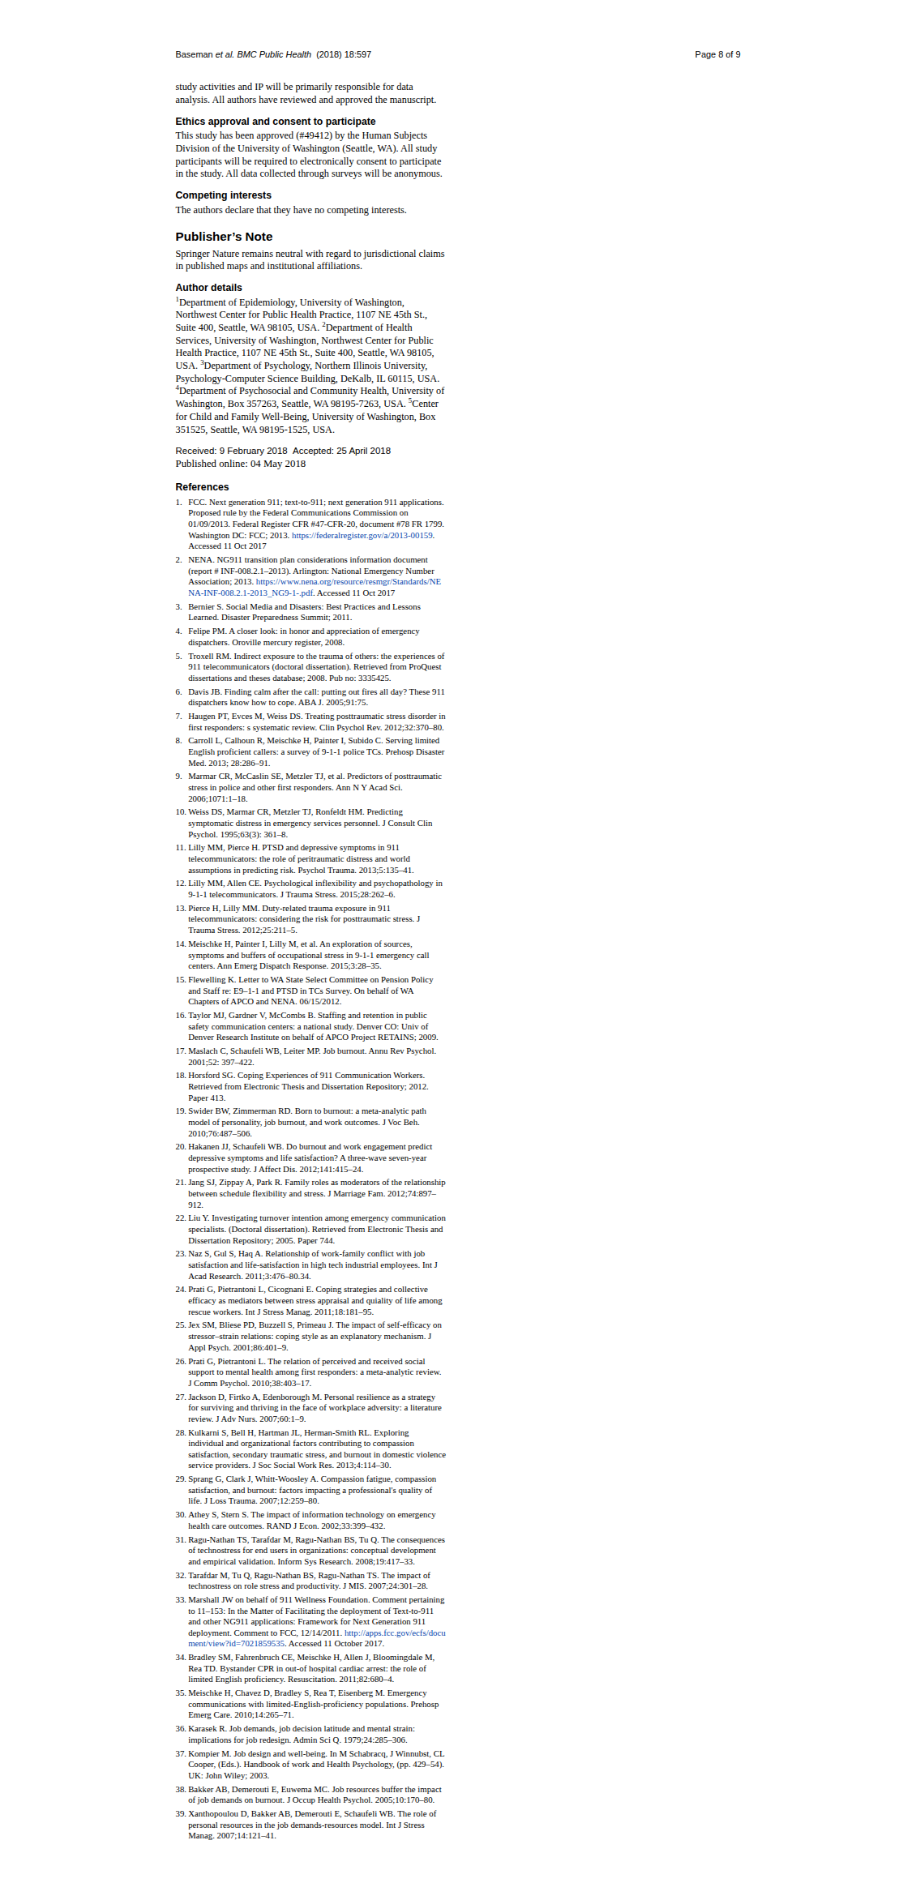Baseman et al. BMC Public Health (2018) 18:597
Page 8 of 9
study activities and IP will be primarily responsible for data analysis. All authors have reviewed and approved the manuscript.
Ethics approval and consent to participate
This study has been approved (#49412) by the Human Subjects Division of the University of Washington (Seattle, WA). All study participants will be required to electronically consent to participate in the study. All data collected through surveys will be anonymous.
Competing interests
The authors declare that they have no competing interests.
Publisher’s Note
Springer Nature remains neutral with regard to jurisdictional claims in published maps and institutional affiliations.
Author details
1Department of Epidemiology, University of Washington, Northwest Center for Public Health Practice, 1107 NE 45th St., Suite 400, Seattle, WA 98105, USA. 2Department of Health Services, University of Washington, Northwest Center for Public Health Practice, 1107 NE 45th St., Suite 400, Seattle, WA 98105, USA. 3Department of Psychology, Northern Illinois University, Psychology-Computer Science Building, DeKalb, IL 60115, USA. 4Department of Psychosocial and Community Health, University of Washington, Box 357263, Seattle, WA 98195-7263, USA. 5Center for Child and Family Well-Being, University of Washington, Box 351525, Seattle, WA 98195-1525, USA.
Received: 9 February 2018 Accepted: 25 April 2018
Published online: 04 May 2018
References
FCC. Next generation 911; text-to-911; next generation 911 applications. Proposed rule by the Federal Communications Commission on 01/09/2013. Federal Register CFR #47-CFR-20, document #78 FR 1799. Washington DC: FCC; 2013. https://federalregister.gov/a/2013-00159. Accessed 11 Oct 2017
NENA. NG911 transition plan considerations information document (report # INF-008.2.1–2013). Arlington: National Emergency Number Association; 2013. https://www.nena.org/resource/resmgr/Standards/NENA-INF-008.2.1-2013_NG9-1-.pdf. Accessed 11 Oct 2017
Bernier S. Social Media and Disasters: Best Practices and Lessons Learned. Disaster Preparedness Summit; 2011.
Felipe PM. A closer look: in honor and appreciation of emergency dispatchers. Oroville mercury register, 2008.
Troxell RM. Indirect exposure to the trauma of others: the experiences of 911 telecommunicators (doctoral dissertation). Retrieved from ProQuest dissertations and theses database; 2008. Pub no: 3335425.
Davis JB. Finding calm after the call: putting out fires all day? These 911 dispatchers know how to cope. ABA J. 2005;91:75.
Haugen PT, Evces M, Weiss DS. Treating posttraumatic stress disorder in first responders: s systematic review. Clin Psychol Rev. 2012;32:370–80.
Carroll L, Calhoun R, Meischke H, Painter I, Subido C. Serving limited English proficient callers: a survey of 9-1-1 police TCs. Prehosp Disaster Med. 2013; 28:286–91.
Marmar CR, McCaslin SE, Metzler TJ, et al. Predictors of posttraumatic stress in police and other first responders. Ann N Y Acad Sci. 2006;1071:1–18.
Weiss DS, Marmar CR, Metzler TJ, Ronfeldt HM. Predicting symptomatic distress in emergency services personnel. J Consult Clin Psychol. 1995;63(3): 361–8.
Lilly MM, Pierce H. PTSD and depressive symptoms in 911 telecommunicators: the role of peritraumatic distress and world assumptions in predicting risk. Psychol Trauma. 2013;5:135–41.
Lilly MM, Allen CE. Psychological inflexibility and psychopathology in 9-1-1 telecommunicators. J Trauma Stress. 2015;28:262–6.
Pierce H, Lilly MM. Duty-related trauma exposure in 911 telecommunicators: considering the risk for posttraumatic stress. J Trauma Stress. 2012;25:211–5.
Meischke H, Painter I, Lilly M, et al. An exploration of sources, symptoms and buffers of occupational stress in 9-1-1 emergency call centers. Ann Emerg Dispatch Response. 2015;3:28–35.
Flewelling K. Letter to WA State Select Committee on Pension Policy and Staff re: E9–1-1 and PTSD in TCs Survey. On behalf of WA Chapters of APCO and NENA. 06/15/2012.
Taylor MJ, Gardner V, McCombs B. Staffing and retention in public safety communication centers: a national study. Denver CO: Univ of Denver Research Institute on behalf of APCO Project RETAINS; 2009.
Maslach C, Schaufeli WB, Leiter MP. Job burnout. Annu Rev Psychol. 2001;52: 397–422.
Horsford SG. Coping Experiences of 911 Communication Workers. Retrieved from Electronic Thesis and Dissertation Repository; 2012. Paper 413.
Swider BW, Zimmerman RD. Born to burnout: a meta-analytic path model of personality, job burnout, and work outcomes. J Voc Beh. 2010;76:487–506.
Hakanen JJ, Schaufeli WB. Do burnout and work engagement predict depressive symptoms and life satisfaction? A three-wave seven-year prospective study. J Affect Dis. 2012;141:415–24.
Jang SJ, Zippay A, Park R. Family roles as moderators of the relationship between schedule flexibility and stress. J Marriage Fam. 2012;74:897–912.
Liu Y. Investigating turnover intention among emergency communication specialists. (Doctoral dissertation). Retrieved from Electronic Thesis and Dissertation Repository; 2005. Paper 744.
Naz S, Gul S, Haq A. Relationship of work-family conflict with job satisfaction and life-satisfaction in high tech industrial employees. Int J Acad Research. 2011;3:476–80.34.
Prati G, Pietrantoni L, Cicognani E. Coping strategies and collective efficacy as mediators between stress appraisal and quiality of life among rescue workers. Int J Stress Manag. 2011;18:181–95.
Jex SM, Bliese PD, Buzzell S, Primeau J. The impact of self-efficacy on stressor–strain relations: coping style as an explanatory mechanism. J Appl Psych. 2001;86:401–9.
Prati G, Pietrantoni L. The relation of perceived and received social support to mental health among first responders: a meta-analytic review. J Comm Psychol. 2010;38:403–17.
Jackson D, Firtko A, Edenborough M. Personal resilience as a strategy for surviving and thriving in the face of workplace adversity: a literature review. J Adv Nurs. 2007;60:1–9.
Kulkarni S, Bell H, Hartman JL, Herman-Smith RL. Exploring individual and organizational factors contributing to compassion satisfaction, secondary traumatic stress, and burnout in domestic violence service providers. J Soc Social Work Res. 2013;4:114–30.
Sprang G, Clark J, Whitt-Woosley A. Compassion fatigue, compassion satisfaction, and burnout: factors impacting a professional's quality of life. J Loss Trauma. 2007;12:259–80.
Athey S, Stern S. The impact of information technology on emergency health care outcomes. RAND J Econ. 2002;33:399–432.
Ragu-Nathan TS, Tarafdar M, Ragu-Nathan BS, Tu Q. The consequences of technostress for end users in organizations: conceptual development and empirical validation. Inform Sys Research. 2008;19:417–33.
Tarafdar M, Tu Q, Ragu-Nathan BS, Ragu-Nathan TS. The impact of technostress on role stress and productivity. J MIS. 2007;24:301–28.
Marshall JW on behalf of 911 Wellness Foundation. Comment pertaining to 11–153: In the Matter of Facilitating the deployment of Text-to-911 and other NG911 applications: Framework for Next Generation 911 deployment. Comment to FCC, 12/14/2011. http://apps.fcc.gov/ecfs/document/view?id=7021859535. Accessed 11 October 2017.
Bradley SM, Fahrenbruch CE, Meischke H, Allen J, Bloomingdale M, Rea TD. Bystander CPR in out-of hospital cardiac arrest: the role of limited English proficiency. Resuscitation. 2011;82:680–4.
Meischke H, Chavez D, Bradley S, Rea T, Eisenberg M. Emergency communications with limited-English-proficiency populations. Prehosp Emerg Care. 2010;14:265–71.
Karasek R. Job demands, job decision latitude and mental strain: implications for job redesign. Admin Sci Q. 1979;24:285–306.
Kompier M. Job design and well-being. In M Schabracq, J Winnubst, CL Cooper, (Eds.). Handbook of work and Health Psychology, (pp. 429–54). UK: John Wiley; 2003.
Bakker AB, Demerouti E, Euwema MC. Job resources buffer the impact of job demands on burnout. J Occup Health Psychol. 2005;10:170–80.
Xanthopoulou D, Bakker AB, Demerouti E, Schaufeli WB. The role of personal resources in the job demands-resources model. Int J Stress Manag. 2007;14:121–41.